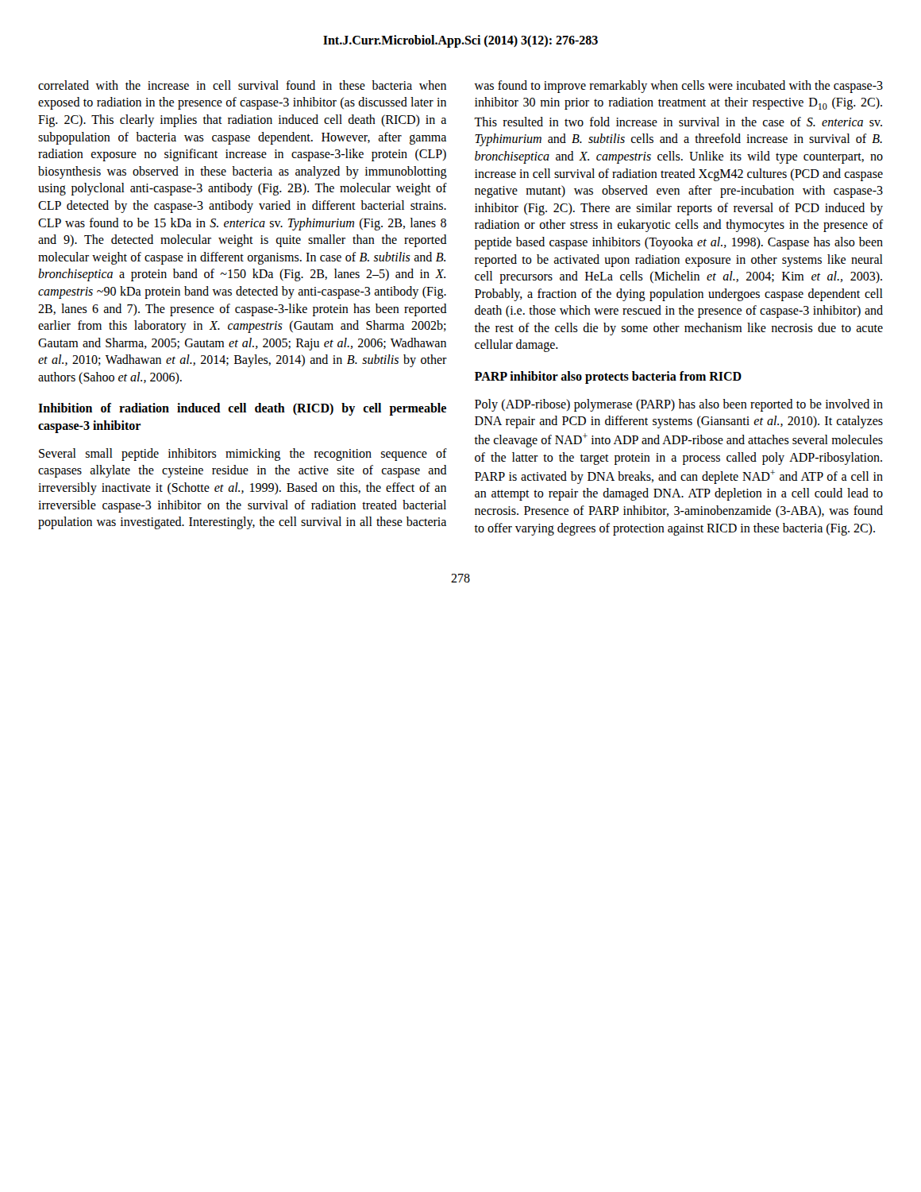Int.J.Curr.Microbiol.App.Sci (2014) 3(12): 276-283
correlated with the increase in cell survival found in these bacteria when exposed to radiation in the presence of caspase-3 inhibitor (as discussed later in Fig. 2C). This clearly implies that radiation induced cell death (RICD) in a subpopulation of bacteria was caspase dependent. However, after gamma radiation exposure no significant increase in caspase-3-like protein (CLP) biosynthesis was observed in these bacteria as analyzed by immunoblotting using polyclonal anti-caspase-3 antibody (Fig. 2B). The molecular weight of CLP detected by the caspase-3 antibody varied in different bacterial strains. CLP was found to be 15 kDa in S. enterica sv. Typhimurium (Fig. 2B, lanes 8 and 9). The detected molecular weight is quite smaller than the reported molecular weight of caspase in different organisms. In case of B. subtilis and B. bronchiseptica a protein band of ~150 kDa (Fig. 2B, lanes 2–5) and in X. campestris ~90 kDa protein band was detected by anti-caspase-3 antibody (Fig. 2B, lanes 6 and 7). The presence of caspase-3-like protein has been reported earlier from this laboratory in X. campestris (Gautam and Sharma 2002b; Gautam and Sharma, 2005; Gautam et al., 2005; Raju et al., 2006; Wadhawan et al., 2010; Wadhawan et al., 2014; Bayles, 2014) and in B. subtilis by other authors (Sahoo et al., 2006).
Inhibition of radiation induced cell death (RICD) by cell permeable caspase-3 inhibitor
Several small peptide inhibitors mimicking the recognition sequence of caspases alkylate the cysteine residue in the active site of caspase and irreversibly inactivate it (Schotte et al., 1999). Based on this, the effect of an irreversible caspase-3 inhibitor on the survival of radiation treated bacterial population was investigated. Interestingly, the cell survival in all these bacteria was found to improve remarkably when cells were incubated with the caspase-3 inhibitor 30 min prior to radiation treatment at their respective D10 (Fig. 2C). This resulted in two fold increase in survival in the case of S. enterica sv. Typhimurium and B. subtilis cells and a threefold increase in survival of B. bronchiseptica and X. campestris cells. Unlike its wild type counterpart, no increase in cell survival of radiation treated XcgM42 cultures (PCD and caspase negative mutant) was observed even after pre-incubation with caspase-3 inhibitor (Fig. 2C). There are similar reports of reversal of PCD induced by radiation or other stress in eukaryotic cells and thymocytes in the presence of peptide based caspase inhibitors (Toyooka et al., 1998). Caspase has also been reported to be activated upon radiation exposure in other systems like neural cell precursors and HeLa cells (Michelin et al., 2004; Kim et al., 2003). Probably, a fraction of the dying population undergoes caspase dependent cell death (i.e. those which were rescued in the presence of caspase-3 inhibitor) and the rest of the cells die by some other mechanism like necrosis due to acute cellular damage.
PARP inhibitor also protects bacteria from RICD
Poly (ADP-ribose) polymerase (PARP) has also been reported to be involved in DNA repair and PCD in different systems (Giansanti et al., 2010). It catalyzes the cleavage of NAD+ into ADP and ADP-ribose and attaches several molecules of the latter to the target protein in a process called poly ADP-ribosylation. PARP is activated by DNA breaks, and can deplete NAD+ and ATP of a cell in an attempt to repair the damaged DNA. ATP depletion in a cell could lead to necrosis. Presence of PARP inhibitor, 3-aminobenzamide (3-ABA), was found to offer varying degrees of protection against RICD in these bacteria (Fig. 2C).
278